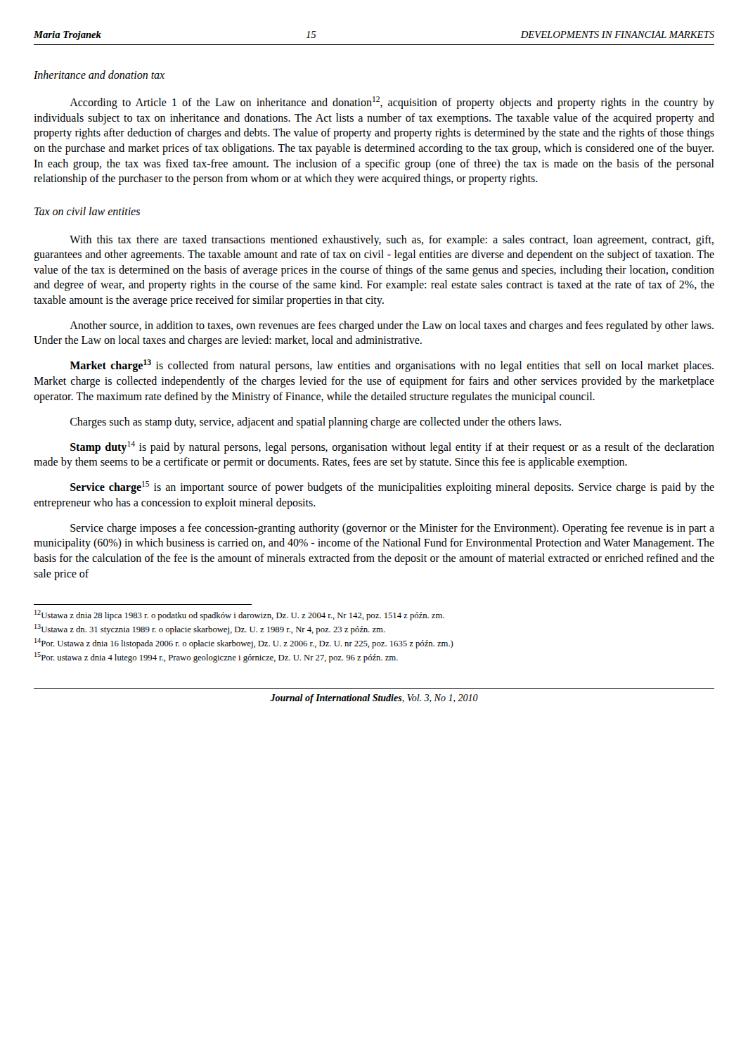Maria Trojanek 15 Developments in Financial Markets
Inheritance and donation tax
According to Article 1 of the Law on inheritance and donation12, acquisition of property objects and property rights in the country by individuals subject to tax on inheritance and donations. The Act lists a number of tax exemptions. The taxable value of the acquired property and property rights after deduction of charges and debts. The value of property and property rights is determined by the state and the rights of those things on the purchase and market prices of tax obligations. The tax payable is determined according to the tax group, which is considered one of the buyer. In each group, the tax was fixed tax-free amount. The inclusion of a specific group (one of three) the tax is made on the basis of the personal relationship of the purchaser to the person from whom or at which they were acquired things, or property rights.
Tax on civil law entities
With this tax there are taxed transactions mentioned exhaustively, such as, for example: a sales contract, loan agreement, contract, gift, guarantees and other agreements. The taxable amount and rate of tax on civil - legal entities are diverse and dependent on the subject of taxation. The value of the tax is determined on the basis of average prices in the course of things of the same genus and species, including their location, condition and degree of wear, and property rights in the course of the same kind. For example: real estate sales contract is taxed at the rate of tax of 2%, the taxable amount is the average price received for similar properties in that city.
Another source, in addition to taxes, own revenues are fees charged under the Law on local taxes and charges and fees regulated by other laws. Under the Law on local taxes and charges are levied: market, local and administrative.
Market charge13 is collected from natural persons, law entities and organisations with no legal entities that sell on local market places. Market charge is collected independently of the charges levied for the use of equipment for fairs and other services provided by the marketplace operator. The maximum rate defined by the Ministry of Finance, while the detailed structure regulates the municipal council.
Charges such as stamp duty, service, adjacent and spatial planning charge are collected under the others laws.
Stamp duty14 is paid by natural persons, legal persons, organisation without legal entity if at their request or as a result of the declaration made by them seems to be a certificate or permit or documents. Rates, fees are set by statute. Since this fee is applicable exemption.
Service charge15 is an important source of power budgets of the municipalities exploiting mineral deposits. Service charge is paid by the entrepreneur who has a concession to exploit mineral deposits.
Service charge imposes a fee concession-granting authority (governor or the Minister for the Environment). Operating fee revenue is in part a municipality (60%) in which business is carried on, and 40% - income of the National Fund for Environmental Protection and Water Management. The basis for the calculation of the fee is the amount of minerals extracted from the deposit or the amount of material extracted or enriched refined and the sale price of
12Ustawa z dnia 28 lipca 1983 r. o podatku od spadków i darowizn, Dz. U. z 2004 r., Nr 142, poz. 1514 z późn. zm.
13Ustawa z dn. 31 stycznia 1989 r. o opłacie skarbowej, Dz. U. z 1989 r., Nr 4, poz. 23 z późn. zm.
14Por. Ustawa z dnia 16 listopada 2006 r. o opłacie skarbowej, Dz. U. z 2006 r., Dz. U. nr 225, poz. 1635 z późn. zm.)
15Por. ustawa z dnia 4 lutego 1994 r., Prawo geologiczne i górnicze, Dz. U. Nr 27, poz. 96 z późn. zm.
Journal of International Studies, Vol. 3, No 1, 2010